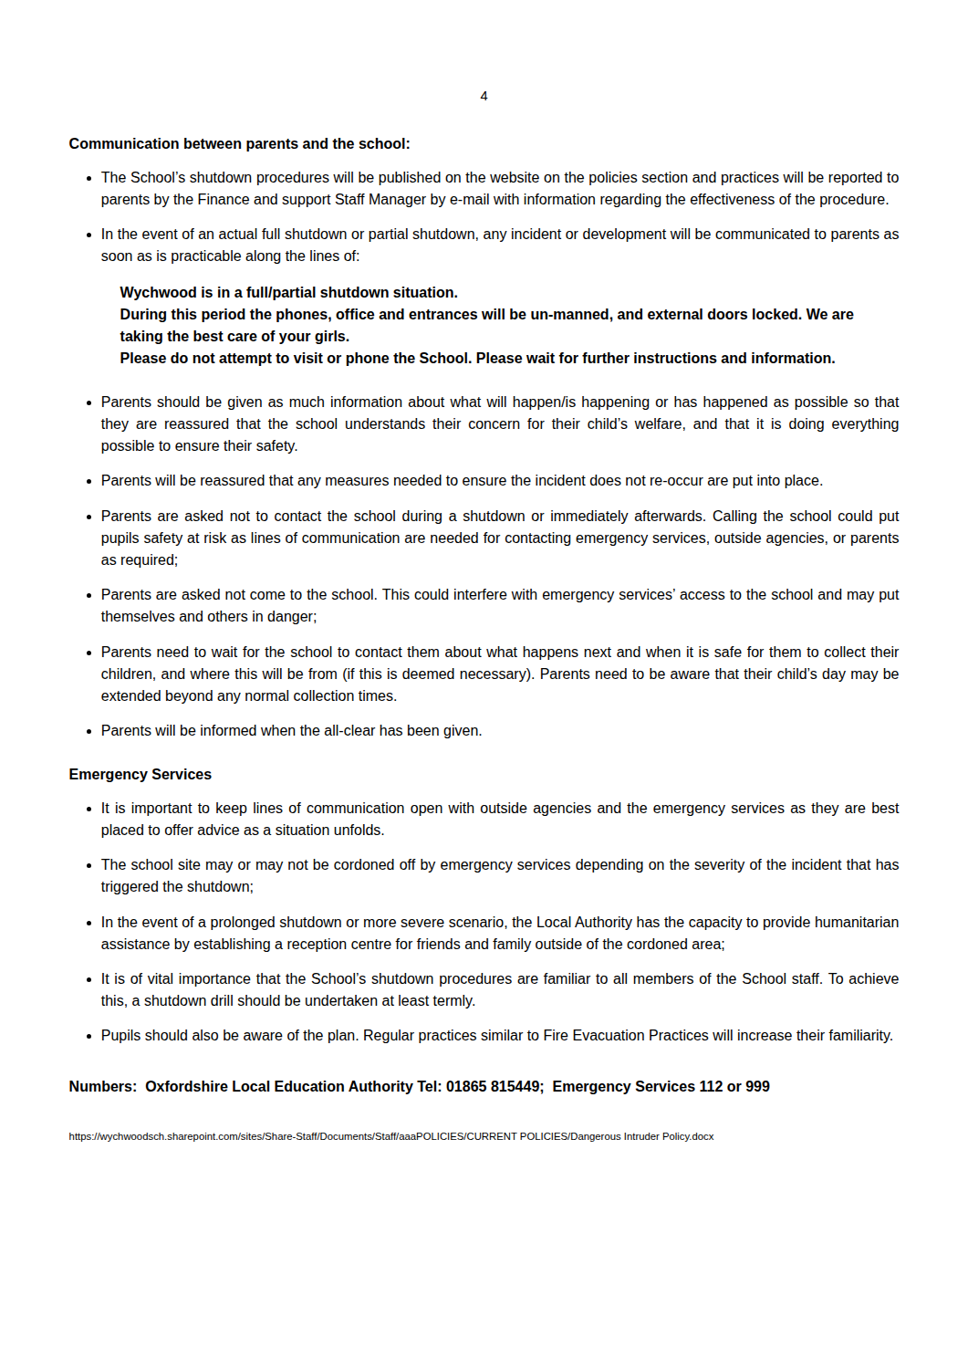4
Communication between parents and the school:
The School’s shutdown procedures will be published on the website on the policies section and practices will be reported to parents by the Finance and support Staff Manager by e-mail with information regarding the effectiveness of the procedure.
In the event of an actual full shutdown or partial shutdown, any incident or development will be communicated to parents as soon as is practicable along the lines of:
Wychwood is in a full/partial shutdown situation.
During this period the phones, office and entrances will be un-manned, and external doors locked. We are taking the best care of your girls.
Please do not attempt to visit or phone the School. Please wait for further instructions and information.
Parents should be given as much information about what will happen/is happening or has happened as possible so that they are reassured that the school understands their concern for their child’s welfare, and that it is doing everything possible to ensure their safety.
Parents will be reassured that any measures needed to ensure the incident does not re-occur are put into place.
Parents are asked not to contact the school during a shutdown or immediately afterwards. Calling the school could put pupils safety at risk as lines of communication are needed for contacting emergency services, outside agencies, or parents as required;
Parents are asked not come to the school. This could interfere with emergency services’ access to the school and may put themselves and others in danger;
Parents need to wait for the school to contact them about what happens next and when it is safe for them to collect their children, and where this will be from (if this is deemed necessary). Parents need to be aware that their child’s day may be extended beyond any normal collection times.
Parents will be informed when the all-clear has been given.
Emergency Services
It is important to keep lines of communication open with outside agencies and the emergency services as they are best placed to offer advice as a situation unfolds.
The school site may or may not be cordoned off by emergency services depending on the severity of the incident that has triggered the shutdown;
In the event of a prolonged shutdown or more severe scenario, the Local Authority has the capacity to provide humanitarian assistance by establishing a reception centre for friends and family outside of the cordoned area;
It is of vital importance that the School’s shutdown procedures are familiar to all members of the School staff. To achieve this, a shutdown drill should be undertaken at least termly.
Pupils should also be aware of the plan. Regular practices similar to Fire Evacuation Practices will increase their familiarity.
Numbers: Oxfordshire Local Education Authority Tel: 01865 815449; Emergency Services 112 or 999
https://wychwoodsch.sharepoint.com/sites/Share-Staff/Documents/Staff/aaaPOLICIES/CURRENT POLICIES/Dangerous Intruder Policy.docx